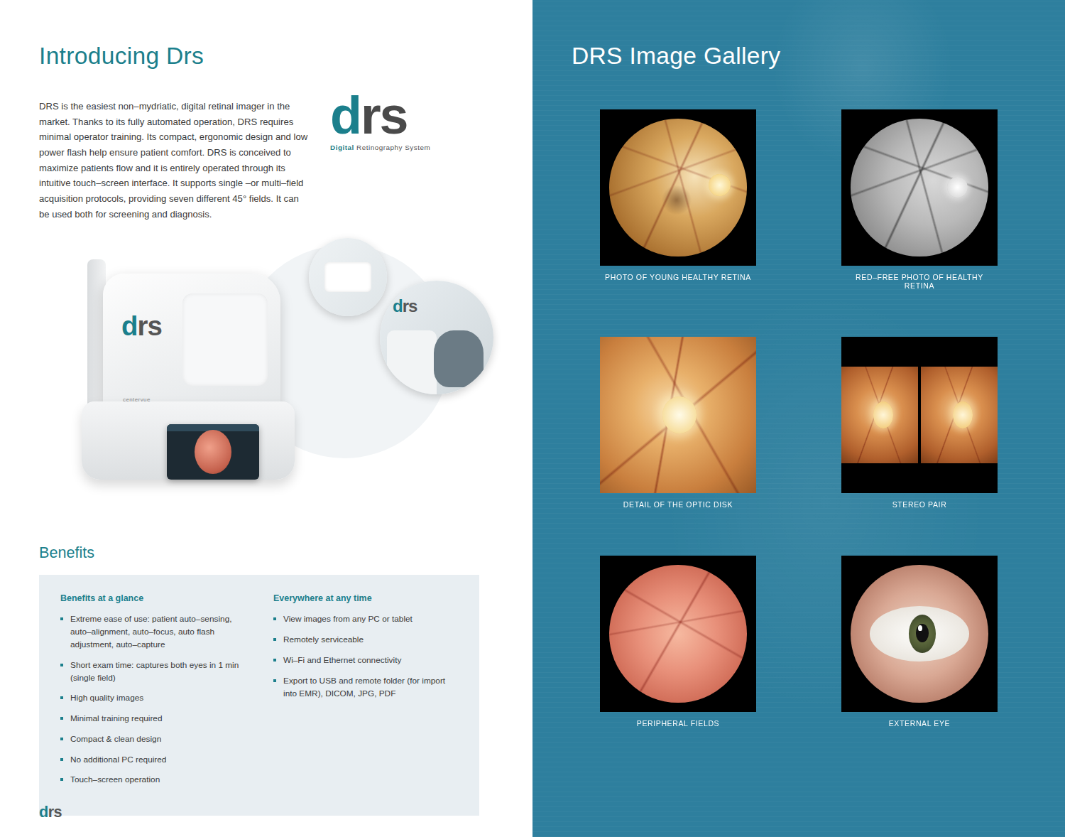Introducing Drs
DRS is the easiest non–mydriatic, digital retinal imager in the market. Thanks to its fully automated operation, DRS requires minimal operator training. Its compact, ergonomic design and low power flash help ensure patient comfort. DRS is conceived to maximize patients flow and it is entirely operated through its intuitive touch–screen interface. It supports single –or multi–field acquisition protocols, providing seven different 45° fields. It can be used both for screening and diagnosis.
drs
Digital Retinography System
drs
centervue
drs
Benefits
Benefits at a glance
Extreme ease of use: patient auto–sensing, auto–alignment, auto–focus, auto flash adjustment, auto–capture
Short exam time: captures both eyes in 1 min (single field)
High quality images
Minimal training required
Compact & clean design
No additional PC required
Touch–screen operation
Everywhere at any time
View images from any PC or tablet
Remotely serviceable
Wi–Fi and Ethernet connectivity
Export to USB and remote folder (for import into EMR), DICOM, JPG, PDF
drs
DRS Image Gallery
Photo of young healthy retina
Red–free photo of healthy retina
Detail of the optic disk
Stereo pair
Peripheral fields
External eye